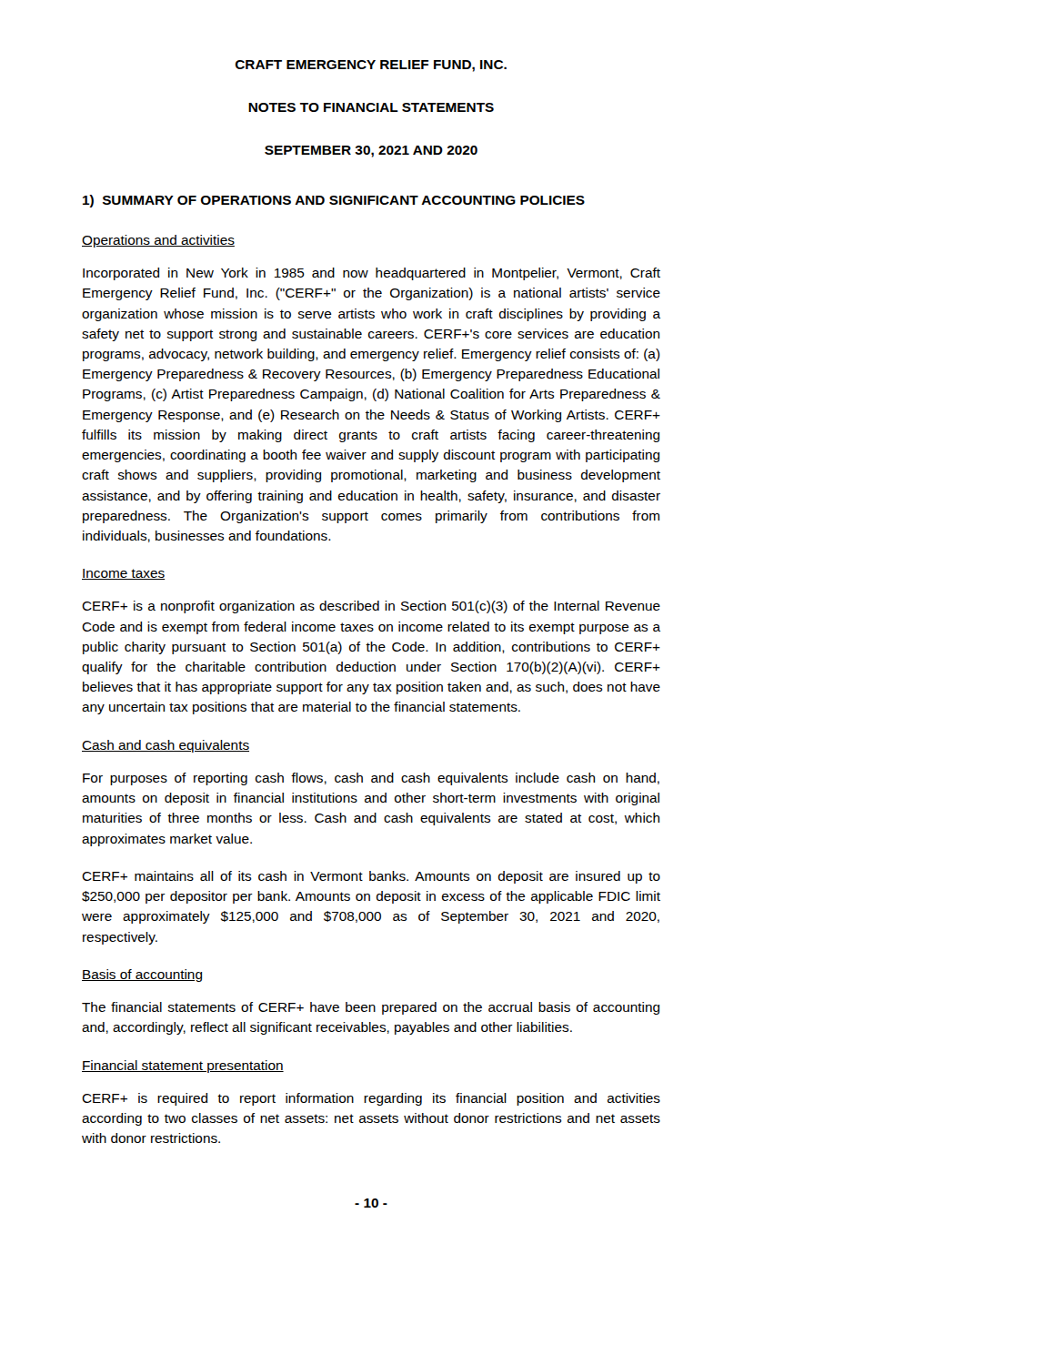CRAFT EMERGENCY RELIEF FUND, INC.
NOTES TO FINANCIAL STATEMENTS
SEPTEMBER 30, 2021 AND 2020
1) SUMMARY OF OPERATIONS AND SIGNIFICANT ACCOUNTING POLICIES
Operations and activities
Incorporated in New York in 1985 and now headquartered in Montpelier, Vermont, Craft Emergency Relief Fund, Inc. ("CERF+" or the Organization) is a national artists' service organization whose mission is to serve artists who work in craft disciplines by providing a safety net to support strong and sustainable careers. CERF+'s core services are education programs, advocacy, network building, and emergency relief. Emergency relief consists of: (a) Emergency Preparedness & Recovery Resources, (b) Emergency Preparedness Educational Programs, (c) Artist Preparedness Campaign, (d) National Coalition for Arts Preparedness & Emergency Response, and (e) Research on the Needs & Status of Working Artists. CERF+ fulfills its mission by making direct grants to craft artists facing career-threatening emergencies, coordinating a booth fee waiver and supply discount program with participating craft shows and suppliers, providing promotional, marketing and business development assistance, and by offering training and education in health, safety, insurance, and disaster preparedness. The Organization's support comes primarily from contributions from individuals, businesses and foundations.
Income taxes
CERF+ is a nonprofit organization as described in Section 501(c)(3) of the Internal Revenue Code and is exempt from federal income taxes on income related to its exempt purpose as a public charity pursuant to Section 501(a) of the Code. In addition, contributions to CERF+ qualify for the charitable contribution deduction under Section 170(b)(2)(A)(vi). CERF+ believes that it has appropriate support for any tax position taken and, as such, does not have any uncertain tax positions that are material to the financial statements.
Cash and cash equivalents
For purposes of reporting cash flows, cash and cash equivalents include cash on hand, amounts on deposit in financial institutions and other short-term investments with original maturities of three months or less. Cash and cash equivalents are stated at cost, which approximates market value.
CERF+ maintains all of its cash in Vermont banks. Amounts on deposit are insured up to $250,000 per depositor per bank. Amounts on deposit in excess of the applicable FDIC limit were approximately $125,000 and $708,000 as of September 30, 2021 and 2020, respectively.
Basis of accounting
The financial statements of CERF+ have been prepared on the accrual basis of accounting and, accordingly, reflect all significant receivables, payables and other liabilities.
Financial statement presentation
CERF+ is required to report information regarding its financial position and activities according to two classes of net assets: net assets without donor restrictions and net assets with donor restrictions.
- 10 -